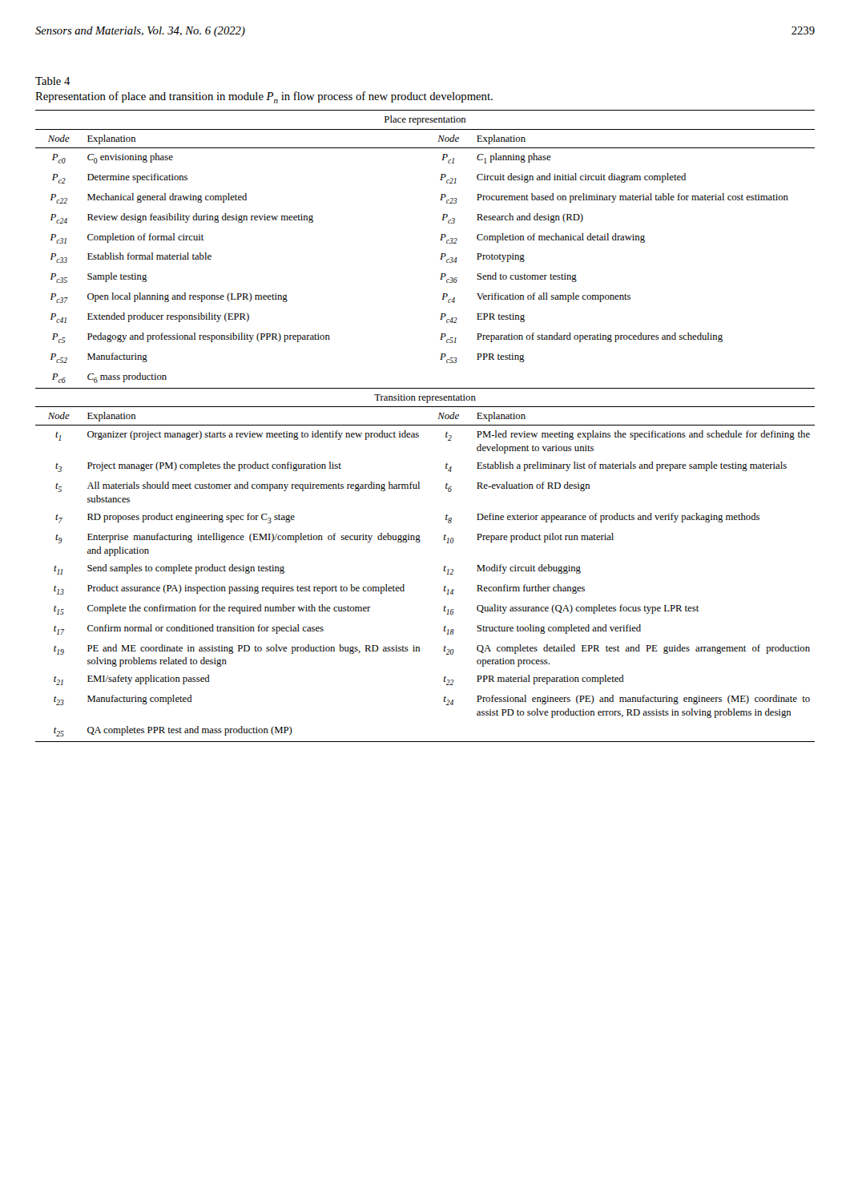Sensors and Materials, Vol. 34, No. 6 (2022) 2239
Table 4 Representation of place and transition in module Pn in flow process of new product development.
| Place representation |
| Node | Explanation | Node | Explanation |
| P c0 | C 0 envisioning phase | P c1 | C 1 planning phase |
| P c2 | Determine specifications | P c21 | Circuit design and initial circuit diagram completed |
| P c22 | Mechanical general drawing completed | P c23 | Procurement based on preliminary material table for material cost estimation |
| P c24 | Review design feasibility during design review meeting | P c3 | Research and design (RD) |
| P c31 | Completion of formal circuit | P c32 | Completion of mechanical detail drawing |
| P c33 | Establish formal material table | P c34 | Prototyping |
| P c35 | Sample testing | P c36 | Send to customer testing |
| P c37 | Open local planning and response (LPR) meeting | P c4 | Verification of all sample components |
| P c41 | Extended producer responsibility (EPR) | P c42 | EPR testing |
| P c5 | Pedagogy and professional responsibility (PPR) preparation | P c51 | Preparation of standard operating procedures and scheduling |
| P c52 | Manufacturing | P c53 | PPR testing |
| P c6 | C 6 mass production | | |
| Transition representation |
| Node | Explanation | Node | Explanation |
| t 1 | Organizer (project manager) starts a review meeting to identify new product ideas | t 2 | PM-led review meeting explains the specifications and schedule for defining the development to various units |
| t 3 | Project manager (PM) completes the product configuration list | t 4 | Establish a preliminary list of materials and prepare sample testing materials |
| t 5 | All materials should meet customer and company requirements regarding harmful substances | t 6 | Re-evaluation of RD design |
| t 7 | RD proposes product engineering spec for C 3 stage | t 8 | Define exterior appearance of products and verify packaging methods |
| t 9 | Enterprise manufacturing intelligence (EMI)/completion of security debugging and application | t 10 | Prepare product pilot run material |
| t 11 | Send samples to complete product design testing | t 12 | Modify circuit debugging |
| t 13 | Product assurance (PA) inspection passing requires test report to be completed | t 14 | Reconfirm further changes |
| t 15 | Complete the confirmation for the required number with the customer | t 16 | Quality assurance (QA) completes focus type LPR test |
| t 17 | Confirm normal or conditioned transition for special cases | t 18 | Structure tooling completed and verified |
| t 19 | PE and ME coordinate in assisting PD to solve production bugs, RD assists in solving problems related to design | t 20 | QA completes detailed EPR test and PE guides arrangement of production operation process. |
| t 21 | EMI/safety application passed | t 22 | PPR material preparation completed |
| t 23 | Manufacturing completed | t 24 | Professional engineers (PE) and manufacturing engineers (ME) coordinate to assist PD to solve production errors, RD assists in solving problems in design |
| t 25 | QA completes PPR test and mass production (MP) | | |